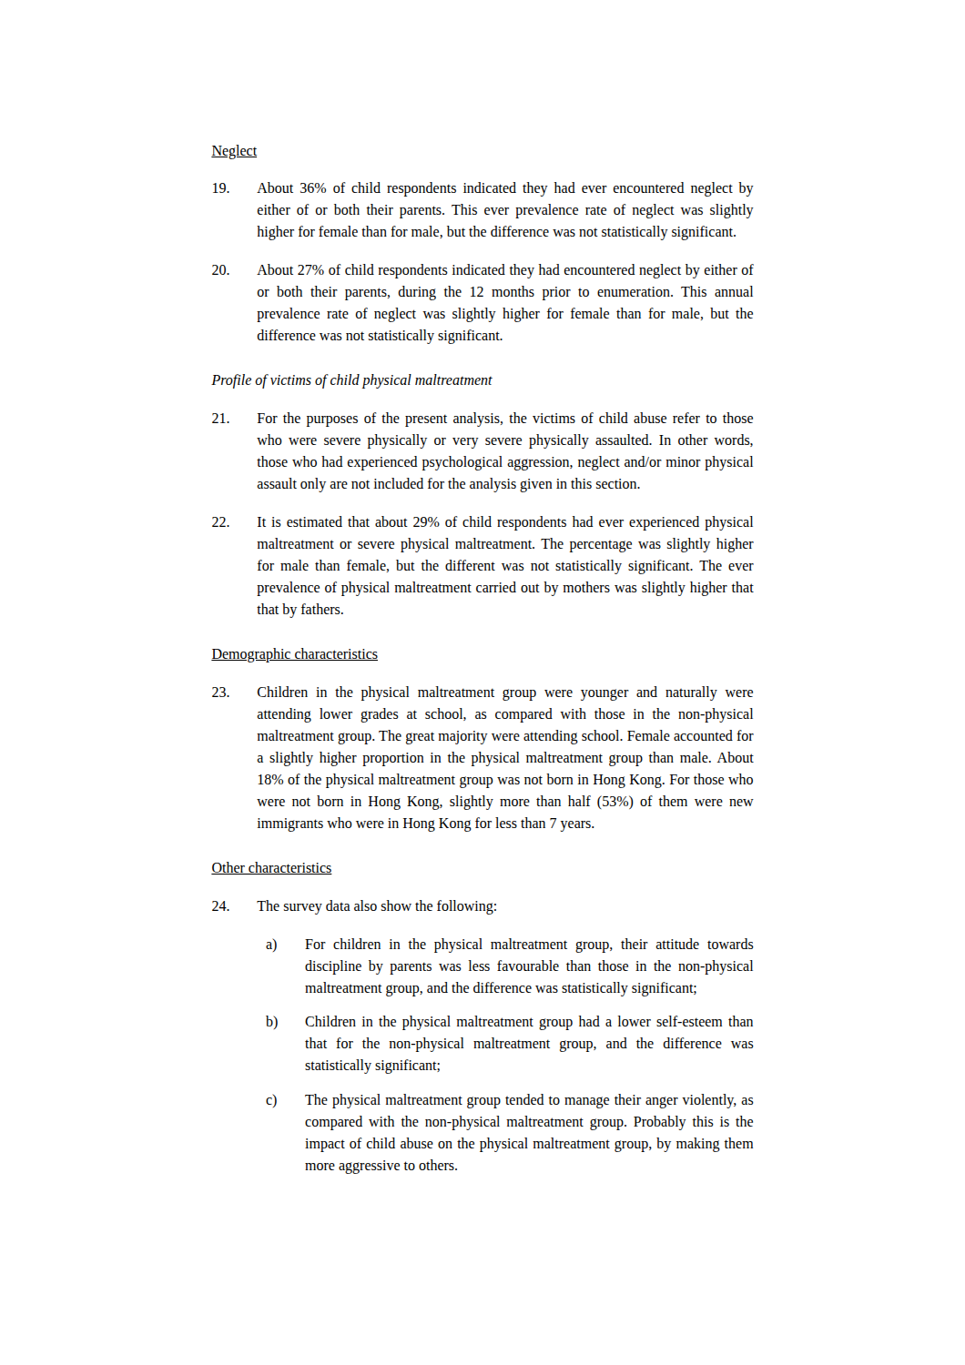Neglect
19. About 36% of child respondents indicated they had ever encountered neglect by either of or both their parents. This ever prevalence rate of neglect was slightly higher for female than for male, but the difference was not statistically significant.
20. About 27% of child respondents indicated they had encountered neglect by either of or both their parents, during the 12 months prior to enumeration. This annual prevalence rate of neglect was slightly higher for female than for male, but the difference was not statistically significant.
Profile of victims of child physical maltreatment
21. For the purposes of the present analysis, the victims of child abuse refer to those who were severe physically or very severe physically assaulted. In other words, those who had experienced psychological aggression, neglect and/or minor physical assault only are not included for the analysis given in this section.
22. It is estimated that about 29% of child respondents had ever experienced physical maltreatment or severe physical maltreatment. The percentage was slightly higher for male than female, but the different was not statistically significant. The ever prevalence of physical maltreatment carried out by mothers was slightly higher that that by fathers.
Demographic characteristics
23. Children in the physical maltreatment group were younger and naturally were attending lower grades at school, as compared with those in the non-physical maltreatment group. The great majority were attending school. Female accounted for a slightly higher proportion in the physical maltreatment group than male. About 18% of the physical maltreatment group was not born in Hong Kong. For those who were not born in Hong Kong, slightly more than half (53%) of them were new immigrants who were in Hong Kong for less than 7 years.
Other characteristics
24. The survey data also show the following:
a) For children in the physical maltreatment group, their attitude towards discipline by parents was less favourable than those in the non-physical maltreatment group, and the difference was statistically significant;
b) Children in the physical maltreatment group had a lower self-esteem than that for the non-physical maltreatment group, and the difference was statistically significant;
c) The physical maltreatment group tended to manage their anger violently, as compared with the non-physical maltreatment group. Probably this is the impact of child abuse on the physical maltreatment group, by making them more aggressive to others.